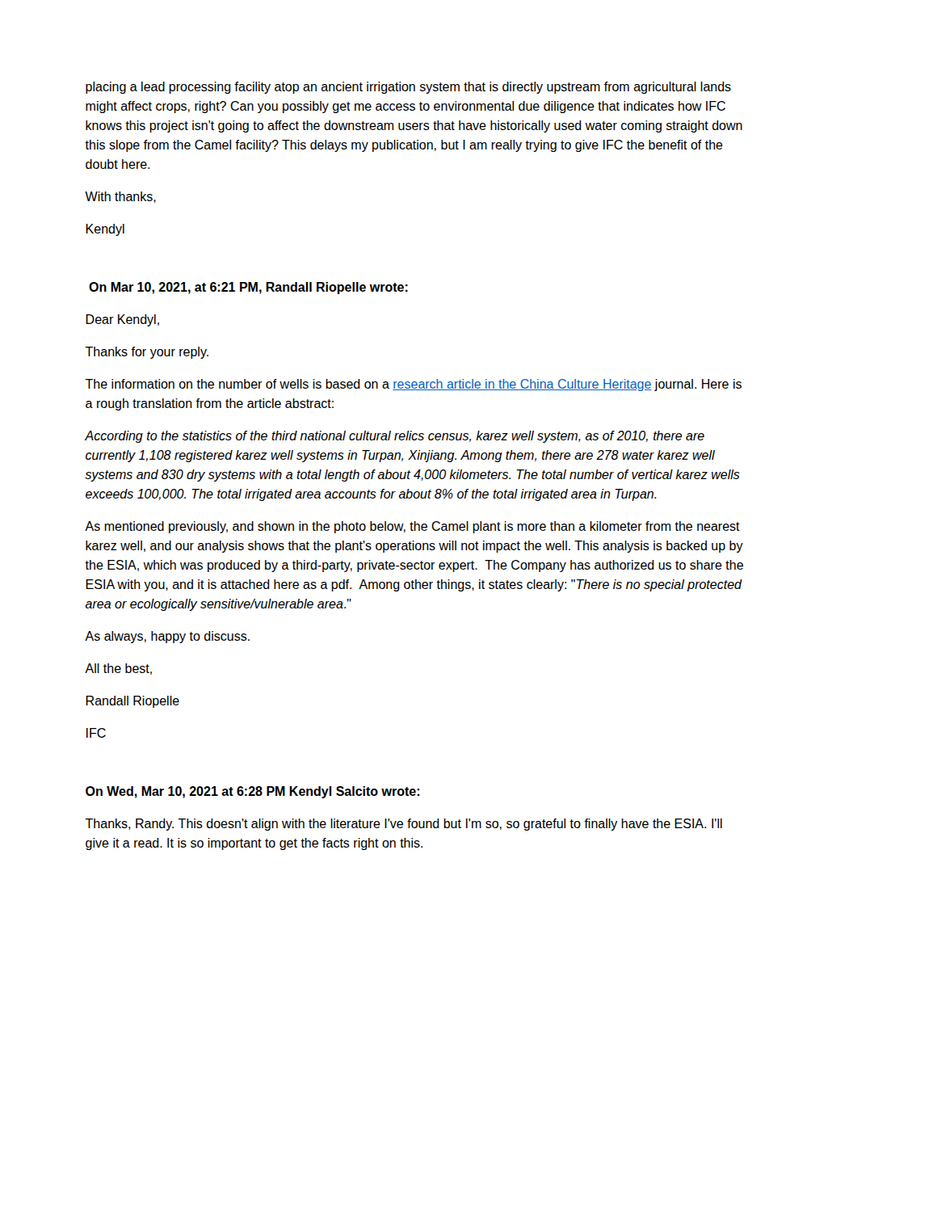placing a lead processing facility atop an ancient irrigation system that is directly upstream from agricultural lands might affect crops, right? Can you possibly get me access to environmental due diligence that indicates how IFC knows this project isn't going to affect the downstream users that have historically used water coming straight down this slope from the Camel facility? This delays my publication, but I am really trying to give IFC the benefit of the doubt here.
With thanks,
Kendyl
On Mar 10, 2021, at 6:21 PM, Randall Riopelle wrote:
Dear Kendyl,
Thanks for your reply.
The information on the number of wells is based on a research article in the China Culture Heritage journal. Here is a rough translation from the article abstract:
According to the statistics of the third national cultural relics census, karez well system, as of 2010, there are currently 1,108 registered karez well systems in Turpan, Xinjiang. Among them, there are 278 water karez well systems and 830 dry systems with a total length of about 4,000 kilometers. The total number of vertical karez wells exceeds 100,000. The total irrigated area accounts for about 8% of the total irrigated area in Turpan.
As mentioned previously, and shown in the photo below, the Camel plant is more than a kilometer from the nearest karez well, and our analysis shows that the plant's operations will not impact the well. This analysis is backed up by the ESIA, which was produced by a third-party, private-sector expert. The Company has authorized us to share the ESIA with you, and it is attached here as a pdf. Among other things, it states clearly: "There is no special protected area or ecologically sensitive/vulnerable area."
As always, happy to discuss.
All the best,
Randall Riopelle
IFC
On Wed, Mar 10, 2021 at 6:28 PM Kendyl Salcito wrote:
Thanks, Randy. This doesn't align with the literature I've found but I'm so, so grateful to finally have the ESIA. I'll give it a read. It is so important to get the facts right on this.